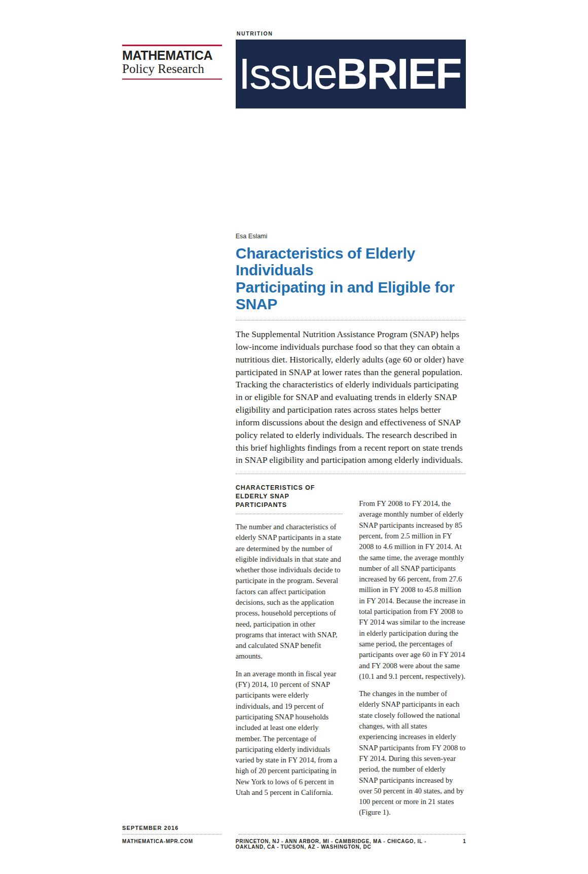Mathematica
Policy Research
Nutrition
Issue BRIEF
Esa Eslami
Characteristics of Elderly Individuals
Participating in and Eligible for SNAP
The Supplemental Nutrition Assistance Program (SNAP) helps low-income individuals purchase food so that they can obtain a nutritious diet. Historically, elderly adults (age 60 or older) have participated in SNAP at lower rates than the general population. Tracking the characteristics of elderly individuals participating in or eligible for SNAP and evaluating trends in elderly SNAP eligibility and participation rates across states helps better inform discussions about the design and effectiveness of SNAP policy related to elderly individuals. The research described in this brief highlights findings from a recent report on state trends in SNAP eligibility and participation among elderly individuals.
Characteristics of
Elderly SNAP Participants
The number and characteristics of elderly SNAP participants in a state are determined by the number of eligible individuals in that state and whether those individuals decide to participate in the program. Several factors can affect participation decisions, such as the application process, household perceptions of need, participation in other programs that interact with SNAP, and calculated SNAP benefit amounts.
In an average month in fiscal year (FY) 2014, 10 percent of SNAP participants were elderly individuals, and 19 percent of participating SNAP households included at least one elderly member. The percentage of participating elderly individuals varied by state in FY 2014, from a high of 20 percent participating in New York to lows of 6 percent in Utah and 5 percent in California.
From FY 2008 to FY 2014, the average monthly number of elderly SNAP participants increased by 85 percent, from 2.5 million in FY 2008 to 4.6 million in FY 2014. At the same time, the average monthly number of all SNAP participants increased by 66 percent, from 27.6 million in FY 2008 to 45.8 million in FY 2014. Because the increase in total participation from FY 2008 to FY 2014 was similar to the increase in elderly participation during the same period, the percentages of participants over age 60 in FY 2014 and FY 2008 were about the same (10.1 and 9.1 percent, respectively).
The changes in the number of elderly SNAP participants in each state closely followed the national changes, with all states experiencing increases in elderly SNAP participants from FY 2008 to FY 2014. During this seven-year period, the number of elderly SNAP participants increased by over 50 percent in 40 states, and by 100 percent or more in 21 states (Figure 1).
September 2016
Mathematica-mpr.com
Princeton, NJ - Ann Arbor, MI - Cambridge, MA - Chicago, IL - Oakland, CA - Tucson, AZ - Washington, DC
1